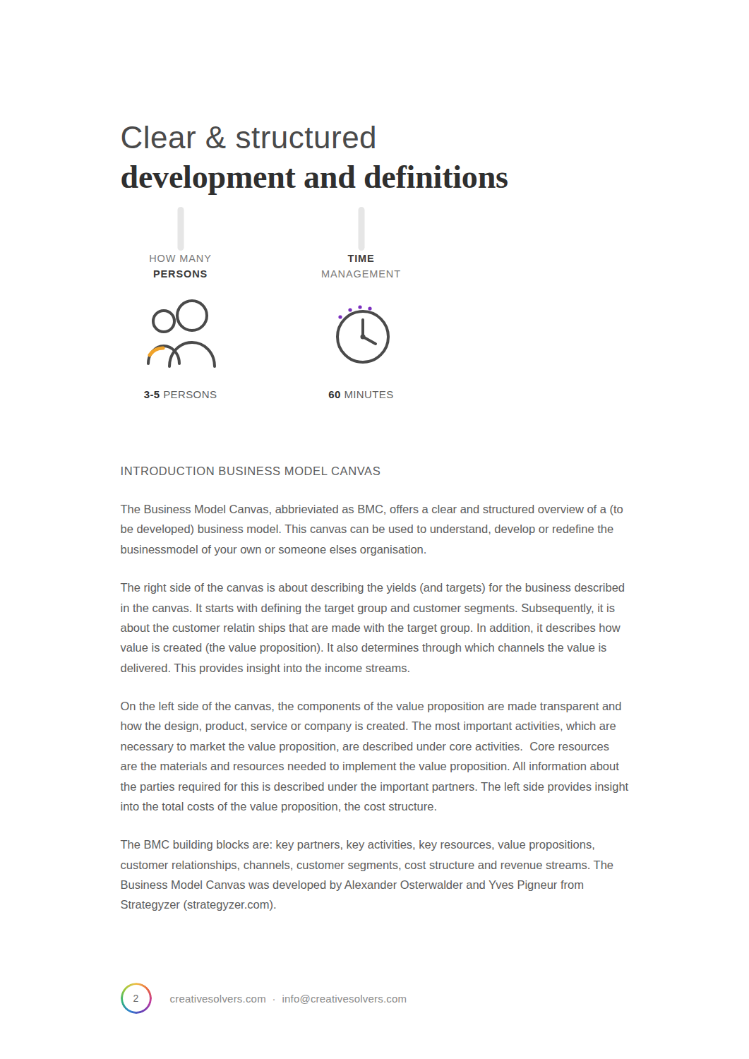Clear & structured development and definitions
How many Persons
3-5 PERSONS
Time Management
60 MINUTES
Introduction Business Model Canvas
The Business Model Canvas, abbrieviated as BMC, offers a clear and structured overview of a (to be developed) business model. This canvas can be used to understand, develop or redefine the businessmodel of your own or someone elses organisation.
The right side of the canvas is about describing the yields (and targets) for the business described in the canvas. It starts with defining the target group and customer segments. Subsequently, it is about the customer relatin ships that are made with the target group. In addition, it describes how value is created (the value proposition). It also determines through which channels the value is delivered. This provides insight into the income streams.
On the left side of the canvas, the components of the value proposition are made transparent and how the design, product, service or company is created. The most important activities, which are necessary to market the value proposition, are described under core activities. Core resources are the materials and resources needed to implement the value proposition. All information about the parties required for this is described under the important partners. The left side provides insight into the total costs of the value proposition, the cost structure.
The BMC building blocks are: key partners, key activities, key resources, value propositions, customer relationships, channels, customer segments, cost structure and revenue streams. The Business Model Canvas was developed by Alexander Osterwalder and Yves Pigneur from Strategyzer (strategyzer.com).
2
creativesolvers.com · info@creativesolvers.com